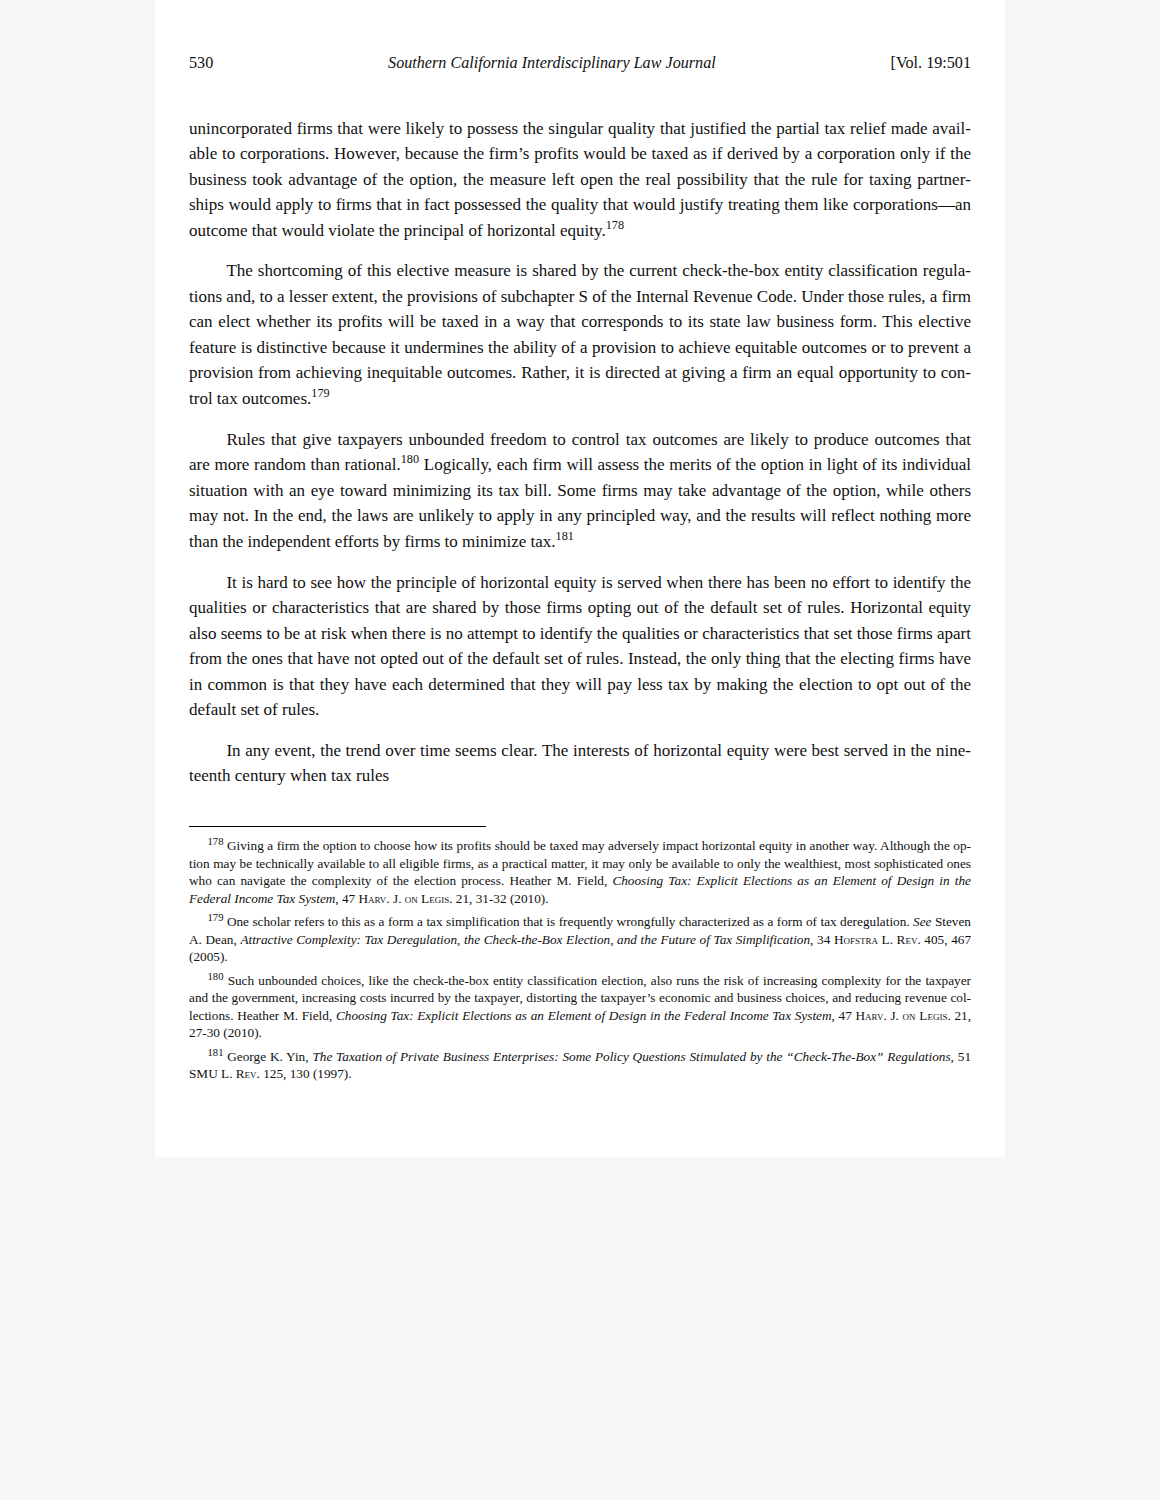530 Southern California Interdisciplinary Law Journal [Vol. 19:501
unincorporated firms that were likely to possess the singular quality that justified the partial tax relief made available to corporations. However, because the firm’s profits would be taxed as if derived by a corporation only if the business took advantage of the option, the measure left open the real possibility that the rule for taxing partnerships would apply to firms that in fact possessed the quality that would justify treating them like corporations—an outcome that would violate the principal of horizontal equity.178
The shortcoming of this elective measure is shared by the current check-the-box entity classification regulations and, to a lesser extent, the provisions of subchapter S of the Internal Revenue Code. Under those rules, a firm can elect whether its profits will be taxed in a way that corresponds to its state law business form. This elective feature is distinctive because it undermines the ability of a provision to achieve equitable outcomes or to prevent a provision from achieving inequitable outcomes. Rather, it is directed at giving a firm an equal opportunity to control tax outcomes.179
Rules that give taxpayers unbounded freedom to control tax outcomes are likely to produce outcomes that are more random than rational.180 Logically, each firm will assess the merits of the option in light of its individual situation with an eye toward minimizing its tax bill. Some firms may take advantage of the option, while others may not. In the end, the laws are unlikely to apply in any principled way, and the results will reflect nothing more than the independent efforts by firms to minimize tax.181
It is hard to see how the principle of horizontal equity is served when there has been no effort to identify the qualities or characteristics that are shared by those firms opting out of the default set of rules. Horizontal equity also seems to be at risk when there is no attempt to identify the qualities or characteristics that set those firms apart from the ones that have not opted out of the default set of rules. Instead, the only thing that the electing firms have in common is that they have each determined that they will pay less tax by making the election to opt out of the default set of rules.
In any event, the trend over time seems clear. The interests of horizontal equity were best served in the nineteenth century when tax rules
178 Giving a firm the option to choose how its profits should be taxed may adversely impact horizontal equity in another way. Although the option may be technically available to all eligible firms, as a practical matter, it may only be available to only the wealthiest, most sophisticated ones who can navigate the complexity of the election process. Heather M. Field, Choosing Tax: Explicit Elections as an Element of Design in the Federal Income Tax System, 47 Harv. J. on Legis. 21, 31-32 (2010).
179 One scholar refers to this as a form a tax simplification that is frequently wrongfully characterized as a form of tax deregulation. See Steven A. Dean, Attractive Complexity: Tax Deregulation, the Check-the-Box Election, and the Future of Tax Simplification, 34 Hofstra L. Rev. 405, 467 (2005).
180 Such unbounded choices, like the check-the-box entity classification election, also runs the risk of increasing complexity for the taxpayer and the government, increasing costs incurred by the taxpayer, distorting the taxpayer’s economic and business choices, and reducing revenue collections. Heather M. Field, Choosing Tax: Explicit Elections as an Element of Design in the Federal Income Tax System, 47 Harv. J. on Legis. 21, 27-30 (2010).
181 George K. Yin, The Taxation of Private Business Enterprises: Some Policy Questions Stimulated by the “Check-The-Box” Regulations, 51 SMU L. Rev. 125, 130 (1997).